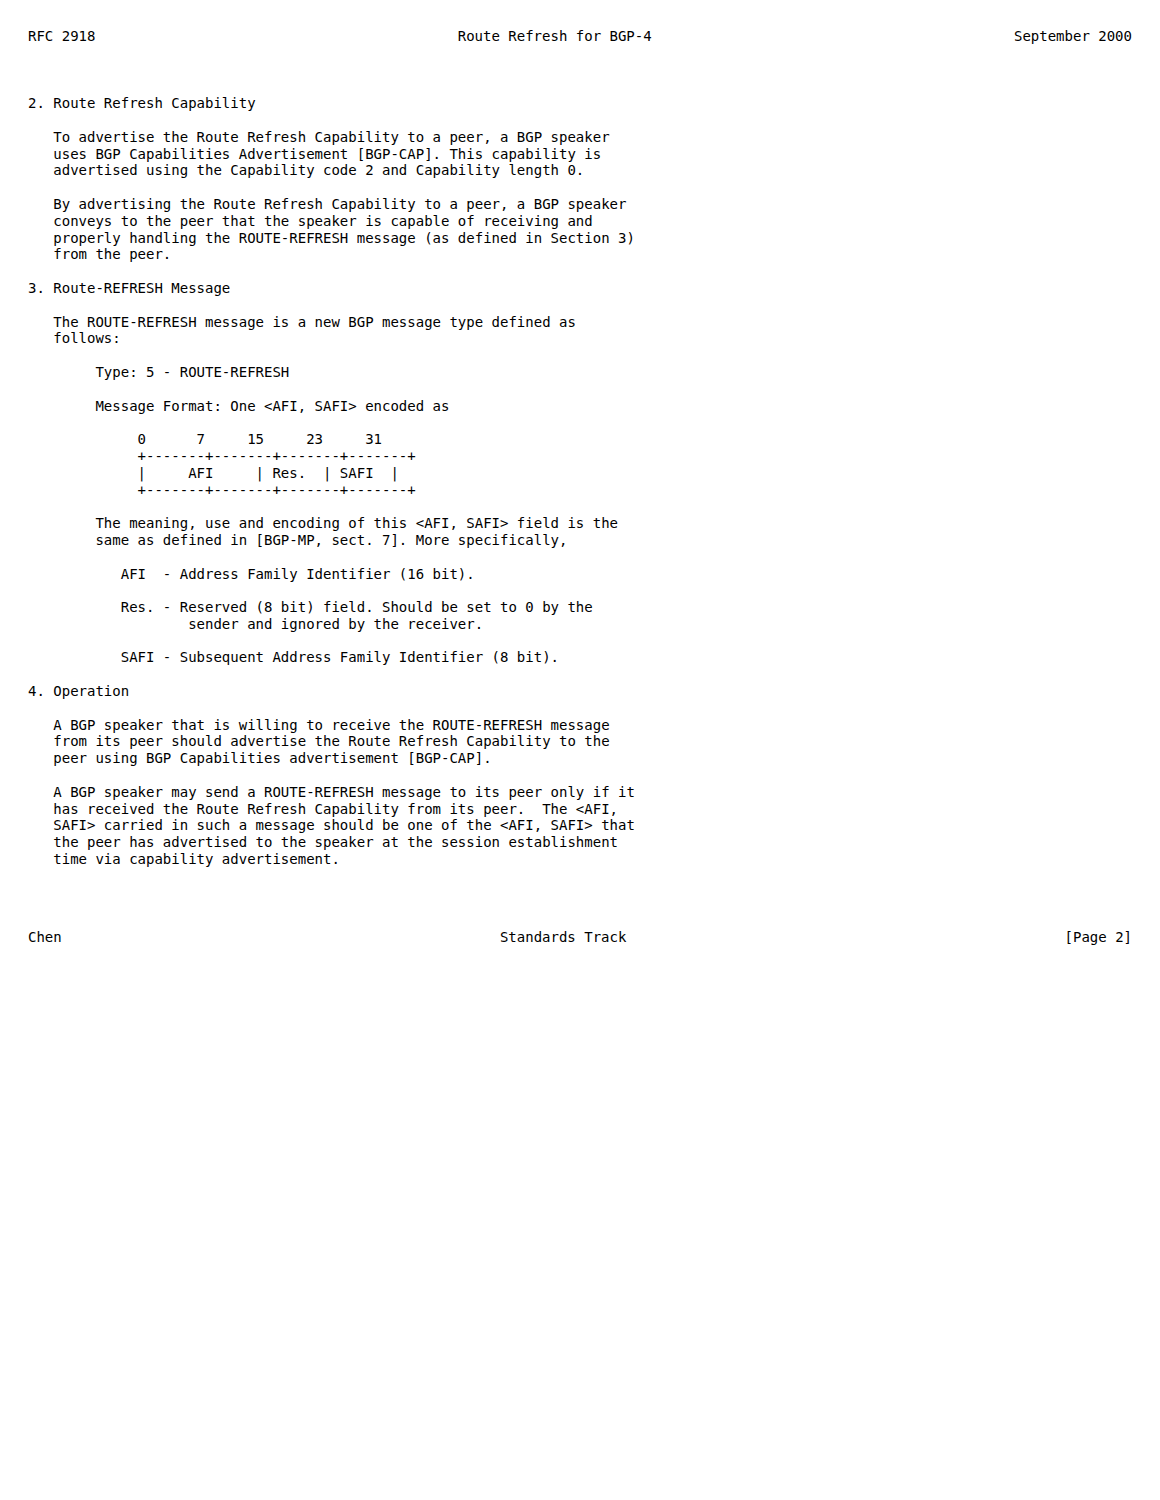RFC 2918 Route Refresh for BGP-4 September 2000
2. Route Refresh Capability To advertise the Route Refresh Capability to a peer, a BGP speaker uses BGP Capabilities Advertisement [BGP-CAP]. This capability is advertised using the Capability code 2 and Capability length 0. By advertising the Route Refresh Capability to a peer, a BGP speaker conveys to the peer that the speaker is capable of receiving and properly handling the ROUTE-REFRESH message (as defined in Section 3) from the peer. 3. Route-REFRESH Message The ROUTE-REFRESH message is a new BGP message type defined as follows: Type: 5 - ROUTE-REFRESH Message Format: One <AFI, SAFI> encoded as 0 7 15 23 31 +-------+-------+-------+-------+ | AFI | Res. | SAFI | +-------+-------+-------+-------+ The meaning, use and encoding of this <AFI, SAFI> field is the same as defined in [BGP-MP, sect. 7]. More specifically, AFI - Address Family Identifier (16 bit). Res. - Reserved (8 bit) field. Should be set to 0 by the sender and ignored by the receiver. SAFI - Subsequent Address Family Identifier (8 bit). 4. Operation A BGP speaker that is willing to receive the ROUTE-REFRESH message from its peer should advertise the Route Refresh Capability to the peer using BGP Capabilities advertisement [BGP-CAP]. A BGP speaker may send a ROUTE-REFRESH message to its peer only if it has received the Route Refresh Capability from its peer. The <AFI, SAFI> carried in such a message should be one of the <AFI, SAFI> that the peer has advertised to the speaker at the session establishment time via capability advertisement.
Chen Standards Track[Page 2]